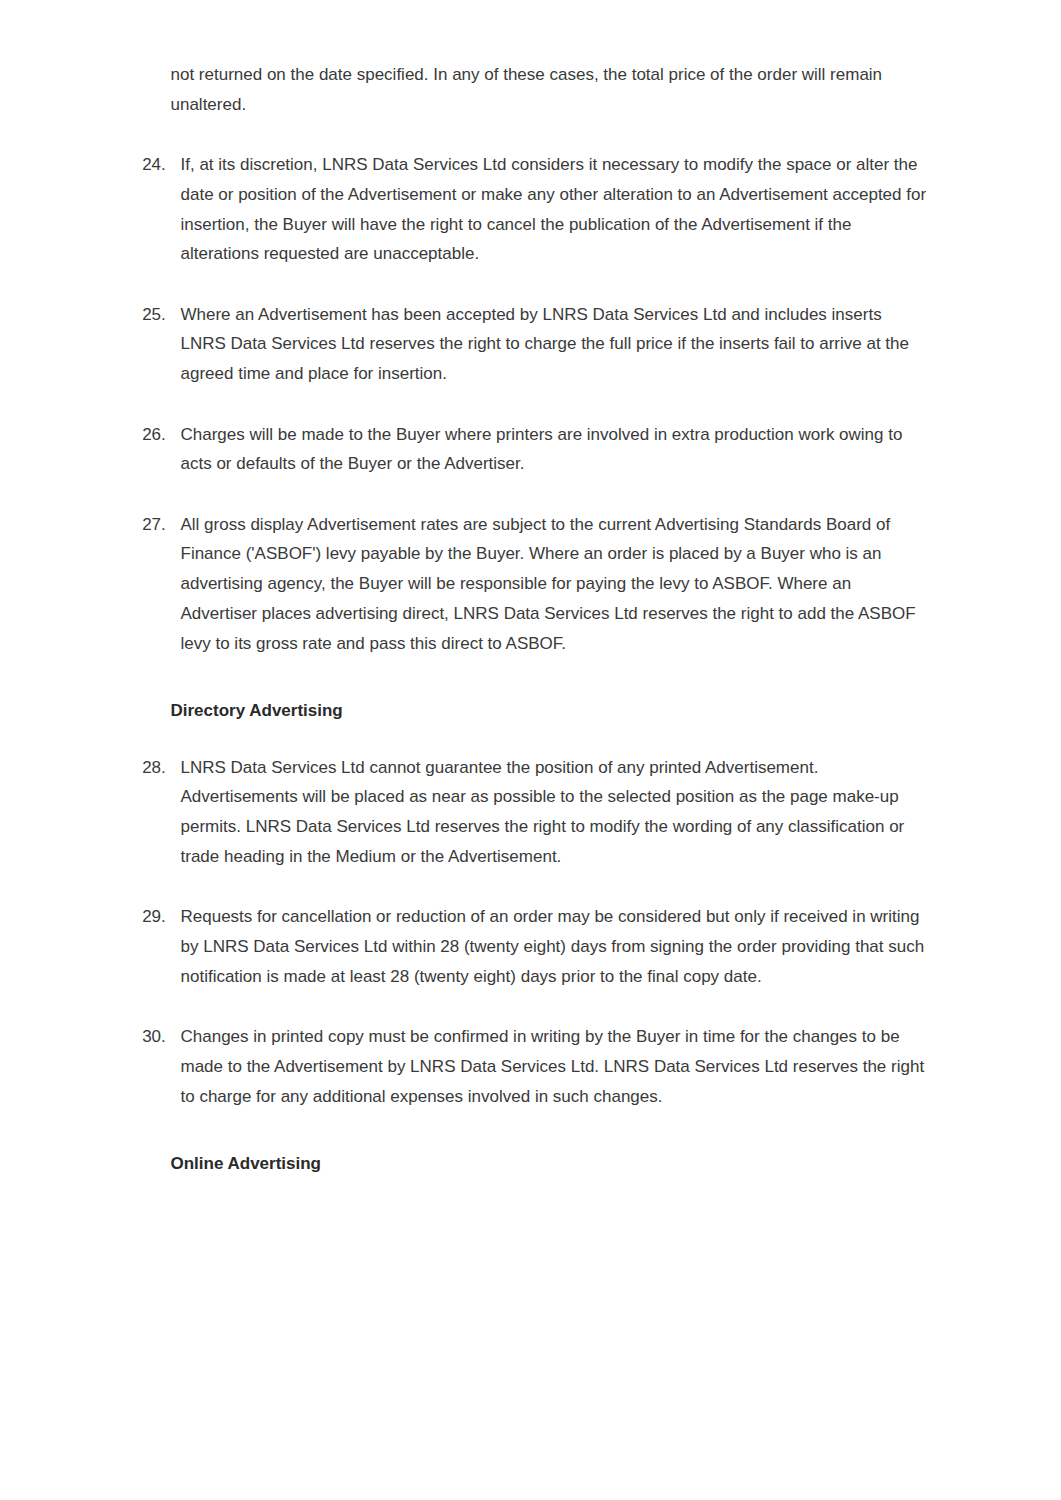not returned on the date specified. In any of these cases, the total price of the order will remain unaltered.
If, at its discretion, LNRS Data Services Ltd considers it necessary to modify the space or alter the date or position of the Advertisement or make any other alteration to an Advertisement accepted for insertion, the Buyer will have the right to cancel the publication of the Advertisement if the alterations requested are unacceptable.
Where an Advertisement has been accepted by LNRS Data Services Ltd and includes inserts LNRS Data Services Ltd reserves the right to charge the full price if the inserts fail to arrive at the agreed time and place for insertion.
Charges will be made to the Buyer where printers are involved in extra production work owing to acts or defaults of the Buyer or the Advertiser.
All gross display Advertisement rates are subject to the current Advertising Standards Board of Finance ('ASBOF') levy payable by the Buyer. Where an order is placed by a Buyer who is an advertising agency, the Buyer will be responsible for paying the levy to ASBOF. Where an Advertiser places advertising direct, LNRS Data Services Ltd reserves the right to add the ASBOF levy to its gross rate and pass this direct to ASBOF.
Directory Advertising
LNRS Data Services Ltd cannot guarantee the position of any printed Advertisement. Advertisements will be placed as near as possible to the selected position as the page make-up permits. LNRS Data Services Ltd reserves the right to modify the wording of any classification or trade heading in the Medium or the Advertisement.
Requests for cancellation or reduction of an order may be considered but only if received in writing by LNRS Data Services Ltd within 28 (twenty eight) days from signing the order providing that such notification is made at least 28 (twenty eight) days prior to the final copy date.
Changes in printed copy must be confirmed in writing by the Buyer in time for the changes to be made to the Advertisement by LNRS Data Services Ltd. LNRS Data Services Ltd reserves the right to charge for any additional expenses involved in such changes.
Online Advertising